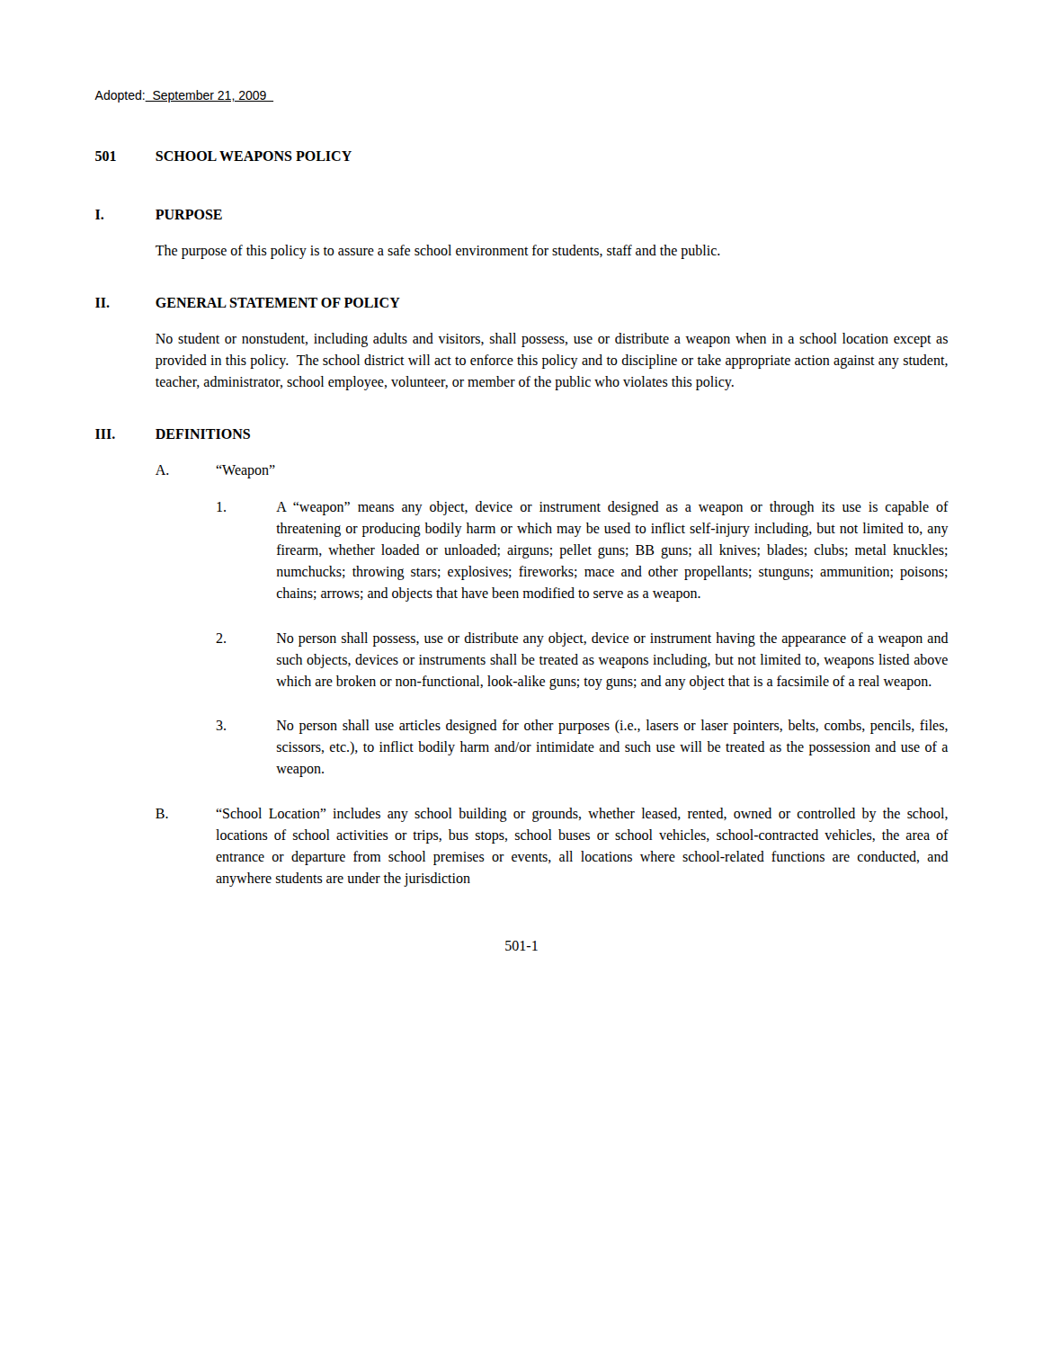Adopted: September 21, 2009
501 SCHOOL WEAPONS POLICY
I. PURPOSE
The purpose of this policy is to assure a safe school environment for students, staff and the public.
II. GENERAL STATEMENT OF POLICY
No student or nonstudent, including adults and visitors, shall possess, use or distribute a weapon when in a school location except as provided in this policy. The school district will act to enforce this policy and to discipline or take appropriate action against any student, teacher, administrator, school employee, volunteer, or member of the public who violates this policy.
III. DEFINITIONS
A. “Weapon”
1. A “weapon” means any object, device or instrument designed as a weapon or through its use is capable of threatening or producing bodily harm or which may be used to inflict self-injury including, but not limited to, any firearm, whether loaded or unloaded; airguns; pellet guns; BB guns; all knives; blades; clubs; metal knuckles; numchucks; throwing stars; explosives; fireworks; mace and other propellants; stunguns; ammunition; poisons; chains; arrows; and objects that have been modified to serve as a weapon.
2. No person shall possess, use or distribute any object, device or instrument having the appearance of a weapon and such objects, devices or instruments shall be treated as weapons including, but not limited to, weapons listed above which are broken or non-functional, look-alike guns; toy guns; and any object that is a facsimile of a real weapon.
3. No person shall use articles designed for other purposes (i.e., lasers or laser pointers, belts, combs, pencils, files, scissors, etc.), to inflict bodily harm and/or intimidate and such use will be treated as the possession and use of a weapon.
B. “School Location” includes any school building or grounds, whether leased, rented, owned or controlled by the school, locations of school activities or trips, bus stops, school buses or school vehicles, school-contracted vehicles, the area of entrance or departure from school premises or events, all locations where school-related functions are conducted, and anywhere students are under the jurisdiction
501-1